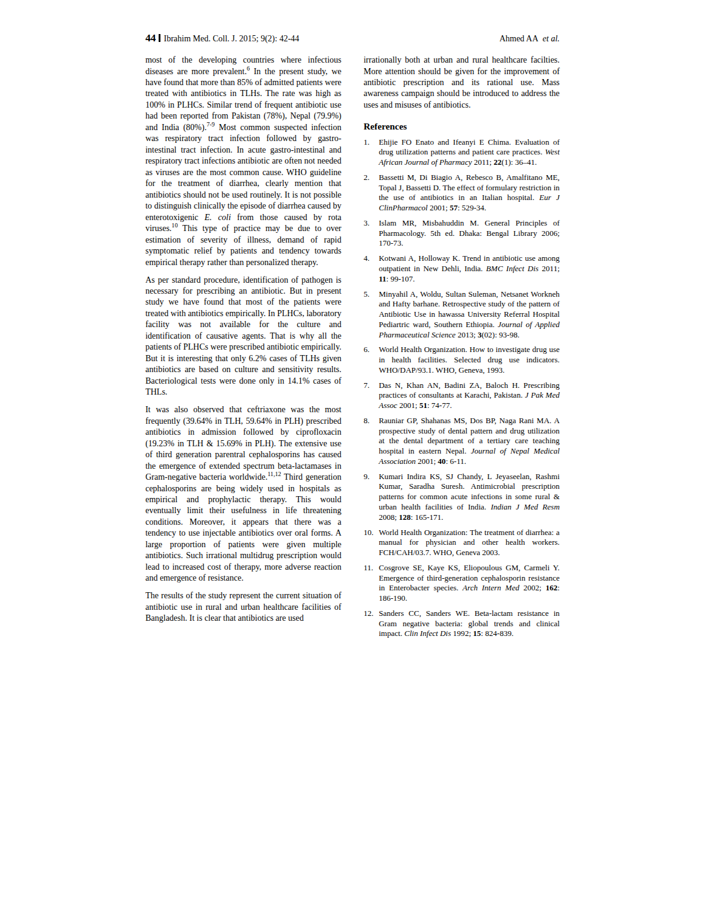44 Ibrahim Med. Coll. J. 2015; 9(2): 42-44
Ahmed AA et al.
most of the developing countries where infectious diseases are more prevalent.6 In the present study, we have found that more than 85% of admitted patients were treated with antibiotics in TLHs. The rate was high as 100% in PLHCs. Similar trend of frequent antibiotic use had been reported from Pakistan (78%), Nepal (79.9%) and India (80%).7-9 Most common suspected infection was respiratory tract infection followed by gastro-intestinal tract infection. In acute gastro-intestinal and respiratory tract infections antibiotic are often not needed as viruses are the most common cause. WHO guideline for the treatment of diarrhea, clearly mention that antibiotics should not be used routinely. It is not possible to distinguish clinically the episode of diarrhea caused by enterotoxigenic E. coli from those caused by rota viruses.10 This type of practice may be due to over estimation of severity of illness, demand of rapid symptomatic relief by patients and tendency towards empirical therapy rather than personalized therapy.
As per standard procedure, identification of pathogen is necessary for prescribing an antibiotic. But in present study we have found that most of the patients were treated with antibiotics empirically. In PLHCs, laboratory facility was not available for the culture and identification of causative agents. That is why all the patients of PLHCs were prescribed antibiotic empirically. But it is interesting that only 6.2% cases of TLHs given antibiotics are based on culture and sensitivity results. Bacteriological tests were done only in 14.1% cases of THLs.
It was also observed that ceftriaxone was the most frequently (39.64% in TLH, 59.64% in PLH) prescribed antibiotics in admission followed by ciprofloxacin (19.23% in TLH & 15.69% in PLH). The extensive use of third generation parentral cephalosporins has caused the emergence of extended spectrum beta-lactamases in Gram-negative bacteria worldwide.11,12 Third generation cephalosporins are being widely used in hospitals as empirical and prophylactic therapy. This would eventually limit their usefulness in life threatening conditions. Moreover, it appears that there was a tendency to use injectable antibiotics over oral forms. A large proportion of patients were given multiple antibiotics. Such irrational multidrug prescription would lead to increased cost of therapy, more adverse reaction and emergence of resistance.
The results of the study represent the current situation of antibiotic use in rural and urban healthcare facilities of Bangladesh. It is clear that antibiotics are used
irrationally both at urban and rural healthcare facilties. More attention should be given for the improvement of antibiotic prescription and its rational use. Mass awareness campaign should be introduced to address the uses and misuses of antibiotics.
References
Ehijie FO Enato and Ifeanyi E Chima. Evaluation of drug utilization patterns and patient care practices. West African Journal of Pharmacy 2011; 22(1): 36–41.
Bassetti M, Di Biagio A, Rebesco B, Amalfitano ME, Topal J, Bassetti D. The effect of formulary restriction in the use of antibiotics in an Italian hospital. Eur J ClinPharmacol 2001; 57: 529-34.
Islam MR, Misbahuddin M. General Principles of Pharmacology. 5th ed. Dhaka: Bengal Library 2006; 170-73.
Kotwani A, Holloway K. Trend in antibiotic use among outpatient in New Dehli, India. BMC Infect Dis 2011; 11: 99-107.
Minyahil A, Woldu, Sultan Suleman, Netsanet Workneh and Hafty barhane. Retrospective study of the pattern of Antibiotic Use in hawassa University Referral Hospital Pediartric ward, Southern Ethiopia. Journal of Applied Pharmaceutical Science 2013; 3(02): 93-98.
World Health Organization. How to investigate drug use in health facilities. Selected drug use indicators. WHO/DAP/93.1. WHO, Geneva, 1993.
Das N, Khan AN, Badini ZA, Baloch H. Prescribing practices of consultants at Karachi, Pakistan. J Pak Med Assoc 2001; 51: 74-77.
Rauniar GP, Shahanas MS, Dos BP, Naga Rani MA. A prospective study of dental pattern and drug utilization at the dental department of a tertiary care teaching hospital in eastern Nepal. Journal of Nepal Medical Association 2001; 40: 6-11.
Kumari Indira KS, SJ Chandy, L Jeyaseelan, Rashmi Kumar, Saradha Suresh. Antimicrobial prescription patterns for common acute infections in some rural & urban health facilities of India. Indian J Med Resm 2008; 128: 165-171.
World Health Organization: The treatment of diarrhea: a manual for physician and other health workers. FCH/CAH/03.7. WHO, Geneva 2003.
Cosgrove SE, Kaye KS, Eliopoulous GM, Carmeli Y. Emergence of third-generation cephalosporin resistance in Enterobacter species. Arch Intern Med 2002; 162: 186-190.
Sanders CC, Sanders WE. Beta-lactam resistance in Gram negative bacteria: global trends and clinical impact. Clin Infect Dis 1992; 15: 824-839.